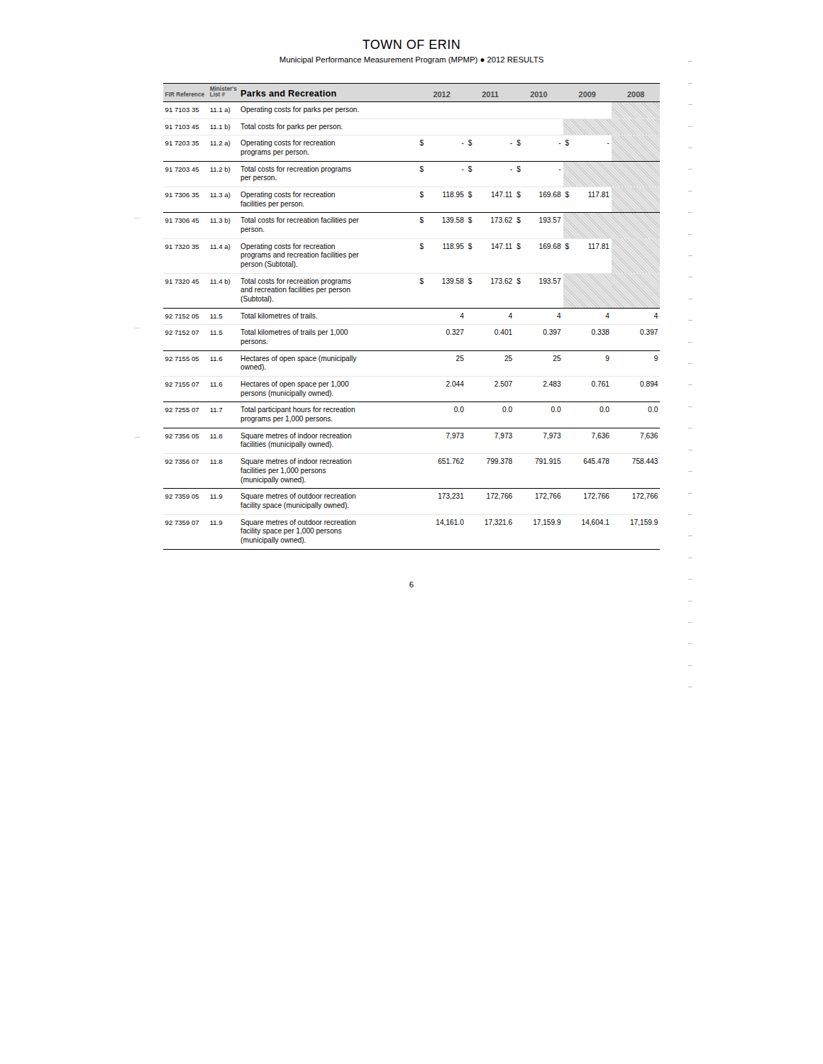TOWN OF ERIN
Municipal Performance Measurement Program (MPMP) ● 2012 RESULTS
| FIR Reference | Minister's List # | Parks and Recreation | 2012 | 2011 | 2010 | 2009 | 2008 |
| --- | --- | --- | --- | --- | --- | --- | --- |
| 91 7103 35 | 11.1 a) | Operating costs for parks per person. | | | | | |
| 91 7103 45 | 11.1 b) | Total costs for parks per person. | | | | | |
| 91 7203 35 | 11.2 a) | Operating costs for recreation programs per person. | $ - | $ - | $ - | $ - | |
| 91 7203 45 | 11.2 b) | Total costs for recreation programs per person. | $ - | $ - | $ - | | |
| 91 7306 35 | 11.3 a) | Operating costs for recreation facilities per person. | $ 118.95 | $ 147.11 | $ 169.68 | $ 117.81 | |
| 91 7306 45 | 11.3 b) | Total costs for recreation facilities per person. | $ 139.58 | $ 173.62 | $ 193.57 | | |
| 91 7320 35 | 11.4 a) | Operating costs for recreation programs and recreation facilities per person (Subtotal). | $ 118.95 | $ 147.11 | $ 169.68 | $ 117.81 | |
| 91 7320 45 | 11.4 b) | Total costs for recreation programs and recreation facilities per person (Subtotal). | $ 139.58 | $ 173.62 | $ 193.57 | | |
| 92 7152 05 | 11.5 | Total kilometres of trails. | 4 | 4 | 4 | 4 | 4 |
| 92 7152 07 | 11.5 | Total kilometres of trails per 1,000 persons. | 0.327 | 0.401 | 0.397 | 0.338 | 0.397 |
| 92 7155 05 | 11.6 | Hectares of open space (municipally owned). | 25 | 25 | 25 | 9 | 9 |
| 92 7155 07 | 11.6 | Hectares of open space per 1,000 persons (municipally owned). | 2.044 | 2.507 | 2.483 | 0.761 | 0.894 |
| 92 7255 07 | 11.7 | Total participant hours for recreation programs per 1,000 persons. | 0.0 | 0.0 | 0.0 | 0.0 | 0.0 |
| 92 7356 05 | 11.8 | Square metres of indoor recreation facilities (municipally owned). | 7,973 | 7,973 | 7,973 | 7,636 | 7,636 |
| 92 7356 07 | 11.8 | Square metres of indoor recreation facilities per 1,000 persons (municipally owned). | 651.762 | 799.378 | 791.915 | 645.478 | 758.443 |
| 92 7359 05 | 11.9 | Square metres of outdoor recreation facility space (municipally owned). | 173,231 | 172,766 | 172,766 | 172,766 | 172,766 |
| 92 7359 07 | 11.9 | Square metres of outdoor recreation facility space per 1,000 persons (municipally owned). | 14,161.0 | 17,321.6 | 17,159.9 | 14,604.1 | 17,159.9 |
6